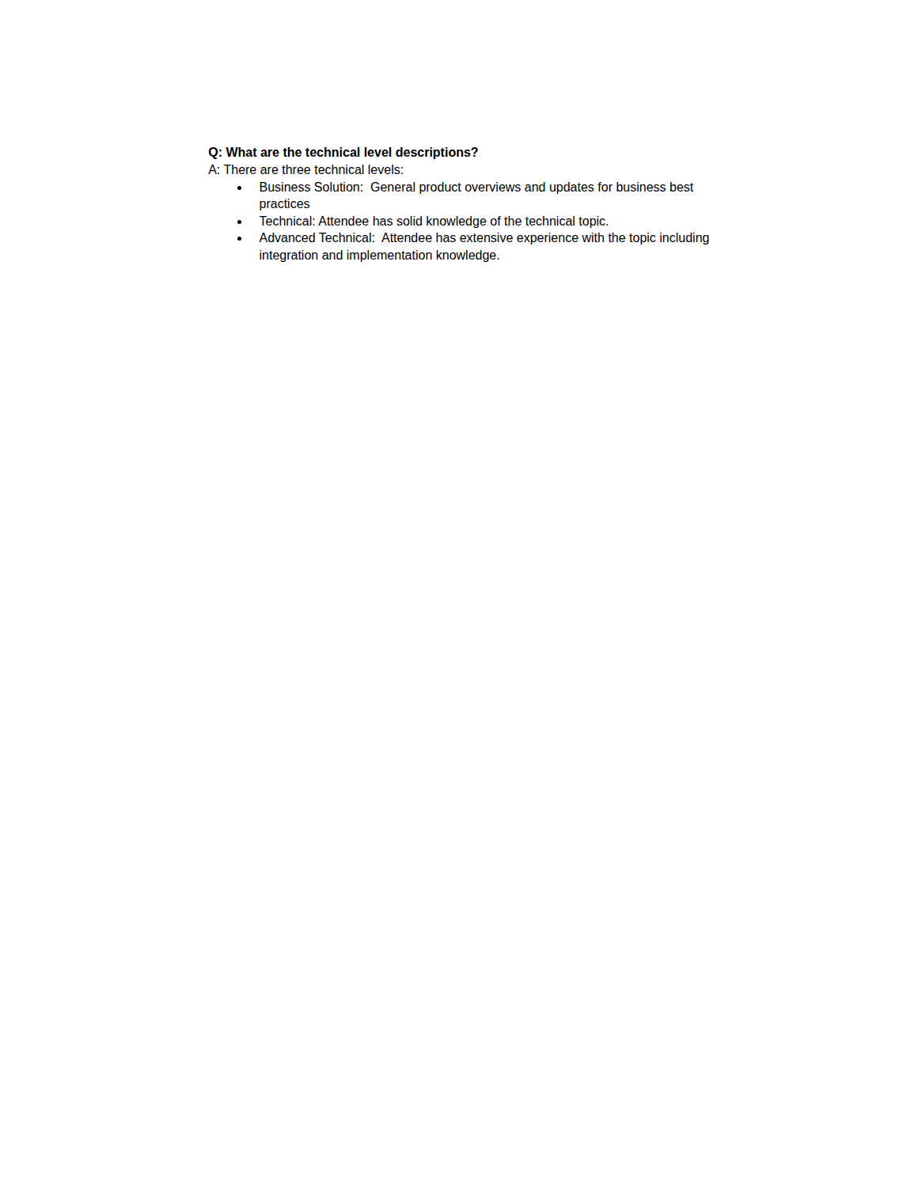Q: What are the technical level descriptions?
A: There are three technical levels:
Business Solution: General product overviews and updates for business best practices
Technical: Attendee has solid knowledge of the technical topic.
Advanced Technical: Attendee has extensive experience with the topic including integration and implementation knowledge.